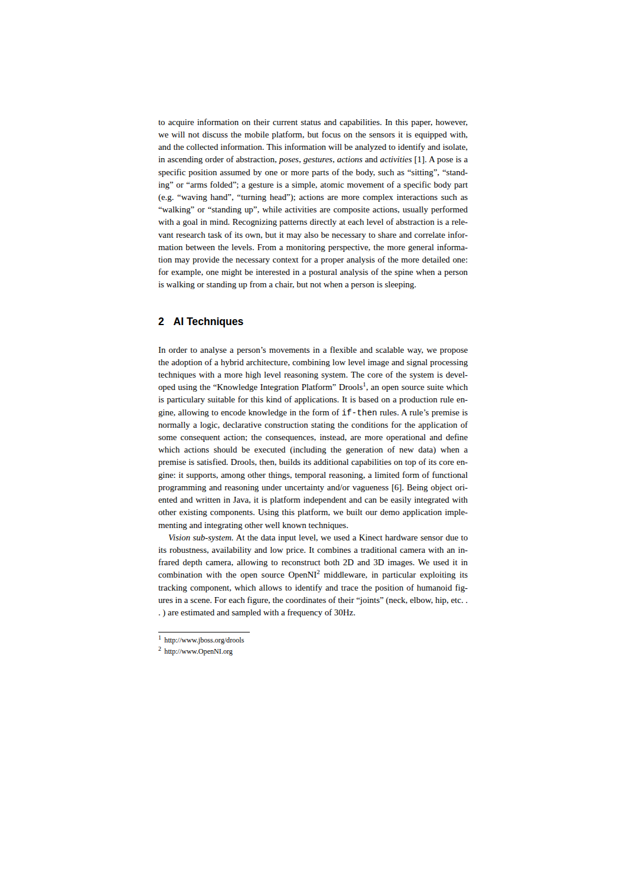to acquire information on their current status and capabilities. In this paper, however, we will not discuss the mobile platform, but focus on the sensors it is equipped with, and the collected information. This information will be analyzed to identify and isolate, in ascending order of abstraction, poses, gestures, actions and activities [1]. A pose is a specific position assumed by one or more parts of the body, such as “sitting”, “standing” or “arms folded”; a gesture is a simple, atomic movement of a specific body part (e.g. “waving hand”, “turning head”); actions are more complex interactions such as “walking” or “standing up”, while activities are composite actions, usually performed with a goal in mind. Recognizing patterns directly at each level of abstraction is a relevant research task of its own, but it may also be necessary to share and correlate information between the levels. From a monitoring perspective, the more general information may provide the necessary context for a proper analysis of the more detailed one: for example, one might be interested in a postural analysis of the spine when a person is walking or standing up from a chair, but not when a person is sleeping.
2 AI Techniques
In order to analyse a person’s movements in a flexible and scalable way, we propose the adoption of a hybrid architecture, combining low level image and signal processing techniques with a more high level reasoning system. The core of the system is developed using the “Knowledge Integration Platform” Drools1, an open source suite which is particulary suitable for this kind of applications. It is based on a production rule engine, allowing to encode knowledge in the form of if-then rules. A rule’s premise is normally a logic, declarative construction stating the conditions for the application of some consequent action; the consequences, instead, are more operational and define which actions should be executed (including the generation of new data) when a premise is satisfied. Drools, then, builds its additional capabilities on top of its core engine: it supports, among other things, temporal reasoning, a limited form of functional programming and reasoning under uncertainty and/or vagueness [6]. Being object oriented and written in Java, it is platform independent and can be easily integrated with other existing components. Using this platform, we built our demo application implementing and integrating other well known techniques.
Vision sub-system. At the data input level, we used a Kinect hardware sensor due to its robustness, availability and low price. It combines a traditional camera with an infrared depth camera, allowing to reconstruct both 2D and 3D images. We used it in combination with the open source OpenNI2 middleware, in particular exploiting its tracking component, which allows to identify and trace the position of humanoid figures in a scene. For each figure, the coordinates of their “joints” (neck, elbow, hip, etc. . . ) are estimated and sampled with a frequency of 30Hz.
1 http://www.jboss.org/drools
2 http://www.OpenNI.org